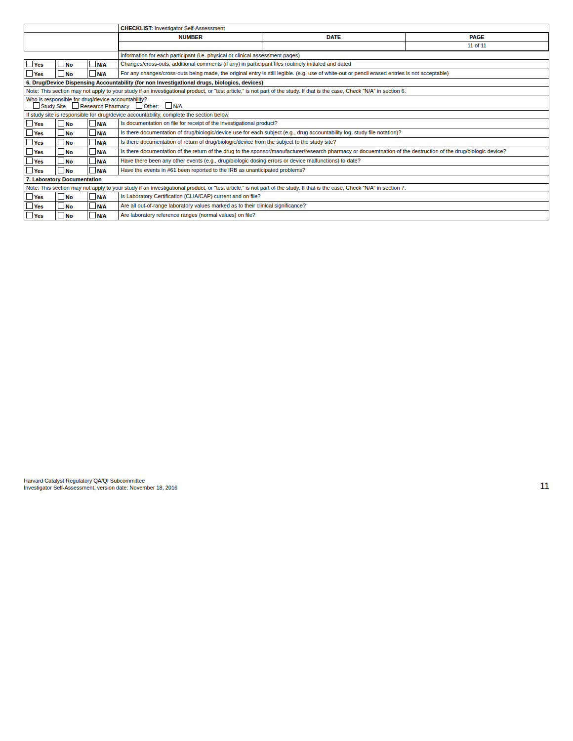| | CHECKLIST: Investigator Self-Assessment |
| | / NUMBER / DATE / PAGE / / / / 11 of 11 / |
| | information for each participant (i.e. physical or clinical assessment pages) |
| Yes | No | N/A | Changes/cross-outs, additional comments (if any) in participant files routinely initialed and dated |
| Yes | No | N/A | For any changes/cross-outs being made, the original entry is still legible. (e.g. use of white-out or pencil erased entries is not acceptable) |
| 6. Drug/Device Dispensing Accountability (for non Investigational drugs, biologics, devices) |
| Note: This section may not apply to your study if an investigational product, or “test article,” is not part of the study. If that is the case, Check “N/A” in section 6. |
| Who is responsible for drug/device accountability? Study Site Research Pharmacy Other: N/A |
| If study site is responsible for drug/device accountability, complete the section below. |
| Yes | No | N/A | Is documentation on file for receipt of the investigational product? |
| Yes | No | N/A | Is there documentation of drug/biologic/device use for each subject (e.g., drug accountability log, study file notation)? |
| Yes | No | N/A | Is there documentation of return of drug/biologic/device from the subject to the study site? |
| Yes | No | N/A | Is there documentation of the return of the drug to the sponsor/manufacturer/research pharmacy or docuemtnation of the destruction of the drug/biologic device? |
| Yes | No | N/A | Have there been any other events (e.g., drug/biologic dosing errors or device malfunctions) to date? |
| Yes | No | N/A | Have the events in #61 been reported to the IRB as unanticipated problems? |
| 7. Laboratory Documentation |
| Note: This section may not apply to your study if an investigational product, or “test article,” is not part of the study. If that is the case, Check “N/A” in section 7. |
| Yes | No | N/A | Is Laboratory Certification (CLIA/CAP) current and on file? |
| Yes | No | N/A | Are all out-of-range laboratory values marked as to their clinical significance? |
| Yes | No | N/A | Are laboratory reference ranges (normal values) on file? |
Harvard Catalyst Regulatory QA/QI Subcommittee
Investigator Self-Assessment, version date: November 18, 2016
11